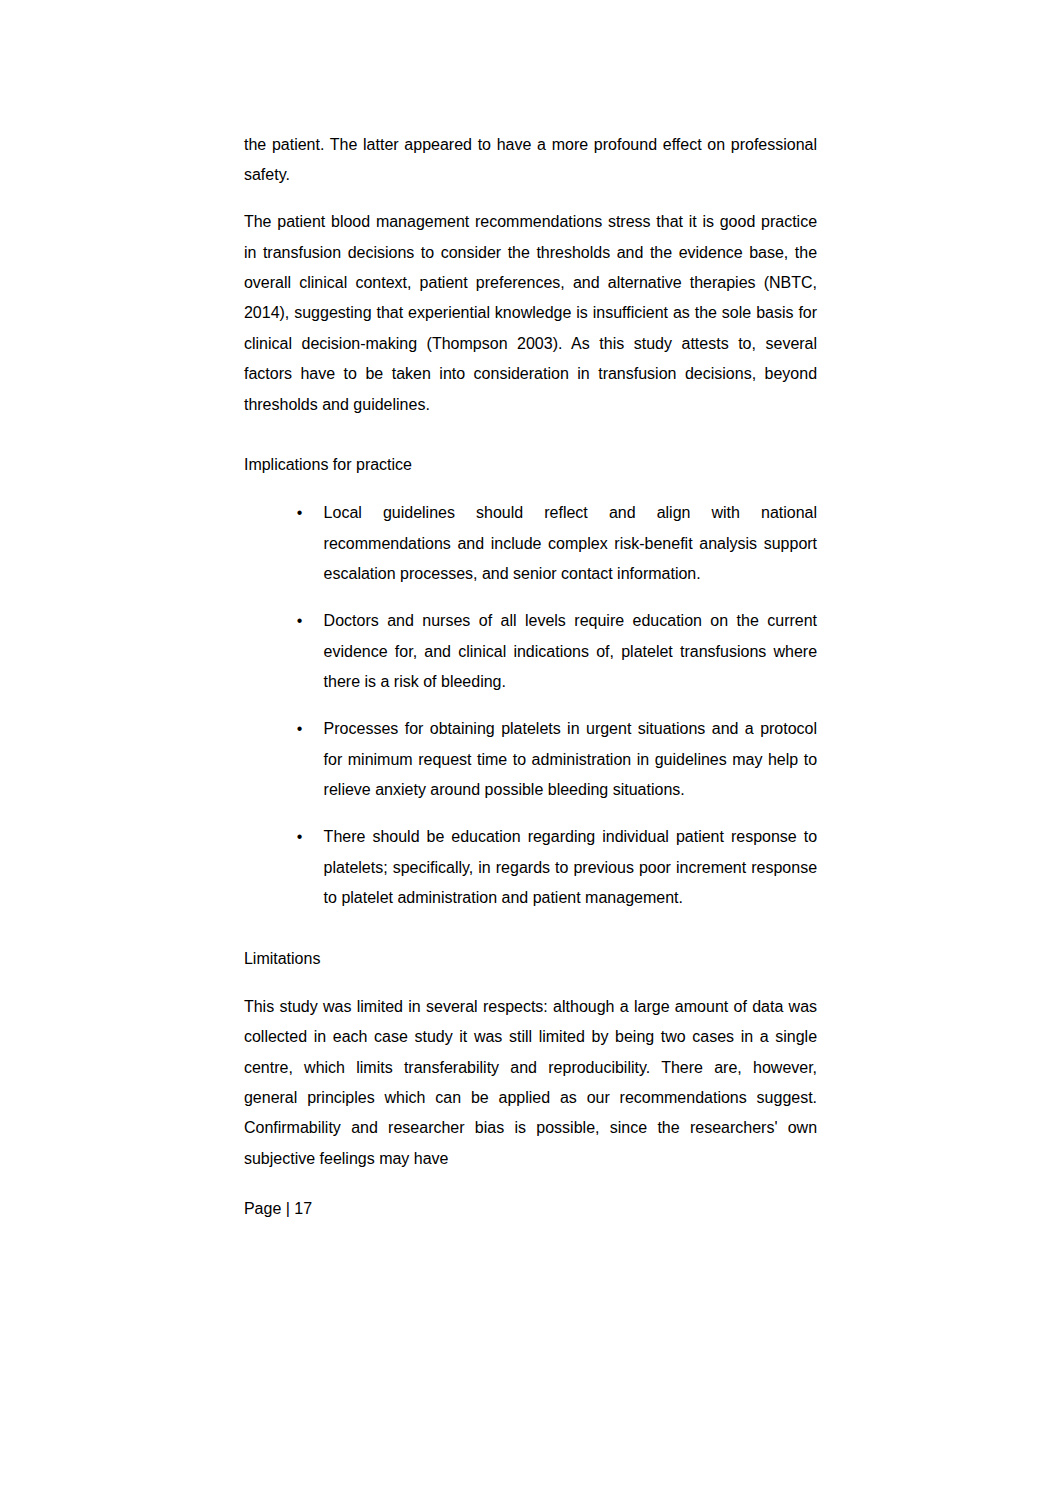the patient. The latter appeared to have a more profound effect on professional safety.
The patient blood management recommendations stress that it is good practice in transfusion decisions to consider the thresholds and the evidence base, the overall clinical context, patient preferences, and alternative therapies (NBTC, 2014), suggesting that experiential knowledge is insufficient as the sole basis for clinical decision-making (Thompson 2003). As this study attests to, several factors have to be taken into consideration in transfusion decisions, beyond thresholds and guidelines.
Implications for practice
Local guidelines should reflect and align with national recommendations and include complex risk-benefit analysis support escalation processes, and senior contact information.
Doctors and nurses of all levels require education on the current evidence for, and clinical indications of, platelet transfusions where there is a risk of bleeding.
Processes for obtaining platelets in urgent situations and a protocol for minimum request time to administration in guidelines may help to relieve anxiety around possible bleeding situations.
There should be education regarding individual patient response to platelets; specifically, in regards to previous poor increment response to platelet administration and patient management.
Limitations
This study was limited in several respects: although a large amount of data was collected in each case study it was still limited by being two cases in a single centre, which limits transferability and reproducibility. There are, however, general principles which can be applied as our recommendations suggest. Confirmability and researcher bias is possible, since the researchers' own subjective feelings may have
Page | 17